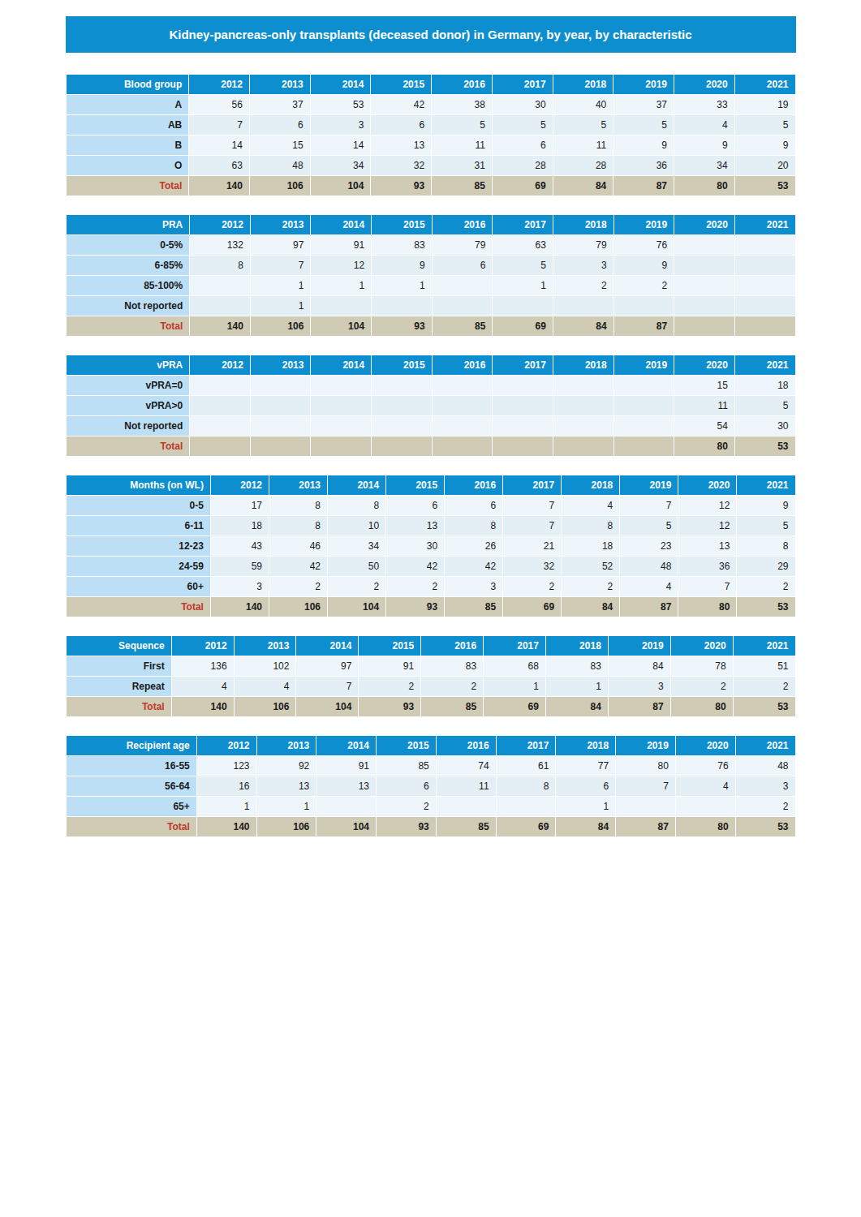Kidney-pancreas-only transplants (deceased donor) in Germany, by year, by characteristic
| Blood group | 2012 | 2013 | 2014 | 2015 | 2016 | 2017 | 2018 | 2019 | 2020 | 2021 |
| --- | --- | --- | --- | --- | --- | --- | --- | --- | --- | --- |
| A | 56 | 37 | 53 | 42 | 38 | 30 | 40 | 37 | 33 | 19 |
| AB | 7 | 6 | 3 | 6 | 5 | 5 | 5 | 5 | 4 | 5 |
| B | 14 | 15 | 14 | 13 | 11 | 6 | 11 | 9 | 9 | 9 |
| O | 63 | 48 | 34 | 32 | 31 | 28 | 28 | 36 | 34 | 20 |
| Total | 140 | 106 | 104 | 93 | 85 | 69 | 84 | 87 | 80 | 53 |
| PRA | 2012 | 2013 | 2014 | 2015 | 2016 | 2017 | 2018 | 2019 | 2020 | 2021 |
| --- | --- | --- | --- | --- | --- | --- | --- | --- | --- | --- |
| 0-5% | 132 | 97 | 91 | 83 | 79 | 63 | 79 | 76 | | |
| 6-85% | 8 | 7 | 12 | 9 | 6 | 5 | 3 | 9 | | |
| 85-100% | | 1 | 1 | 1 | | 1 | 2 | 2 | | |
| Not reported | | 1 | | | | | | | | |
| Total | 140 | 106 | 104 | 93 | 85 | 69 | 84 | 87 | | |
| vPRA | 2012 | 2013 | 2014 | 2015 | 2016 | 2017 | 2018 | 2019 | 2020 | 2021 |
| --- | --- | --- | --- | --- | --- | --- | --- | --- | --- | --- |
| vPRA=0 | | | | | | | | | 15 | 18 |
| vPRA>0 | | | | | | | | | 11 | 5 |
| Not reported | | | | | | | | | 54 | 30 |
| Total | | | | | | | | | 80 | 53 |
| Months (on WL) | 2012 | 2013 | 2014 | 2015 | 2016 | 2017 | 2018 | 2019 | 2020 | 2021 |
| --- | --- | --- | --- | --- | --- | --- | --- | --- | --- | --- |
| 0-5 | 17 | 8 | 8 | 6 | 6 | 7 | 4 | 7 | 12 | 9 |
| 6-11 | 18 | 8 | 10 | 13 | 8 | 7 | 8 | 5 | 12 | 5 |
| 12-23 | 43 | 46 | 34 | 30 | 26 | 21 | 18 | 23 | 13 | 8 |
| 24-59 | 59 | 42 | 50 | 42 | 42 | 32 | 52 | 48 | 36 | 29 |
| 60+ | 3 | 2 | 2 | 2 | 3 | 2 | 2 | 4 | 7 | 2 |
| Total | 140 | 106 | 104 | 93 | 85 | 69 | 84 | 87 | 80 | 53 |
| Sequence | 2012 | 2013 | 2014 | 2015 | 2016 | 2017 | 2018 | 2019 | 2020 | 2021 |
| --- | --- | --- | --- | --- | --- | --- | --- | --- | --- | --- |
| First | 136 | 102 | 97 | 91 | 83 | 68 | 83 | 84 | 78 | 51 |
| Repeat | 4 | 4 | 7 | 2 | 2 | 1 | 1 | 3 | 2 | 2 |
| Total | 140 | 106 | 104 | 93 | 85 | 69 | 84 | 87 | 80 | 53 |
| Recipient age | 2012 | 2013 | 2014 | 2015 | 2016 | 2017 | 2018 | 2019 | 2020 | 2021 |
| --- | --- | --- | --- | --- | --- | --- | --- | --- | --- | --- |
| 16-55 | 123 | 92 | 91 | 85 | 74 | 61 | 77 | 80 | 76 | 48 |
| 56-64 | 16 | 13 | 13 | 6 | 11 | 8 | 6 | 7 | 4 | 3 |
| 65+ | 1 | 1 | | 2 | | | 1 | | | 2 |
| Total | 140 | 106 | 104 | 93 | 85 | 69 | 84 | 87 | 80 | 53 |